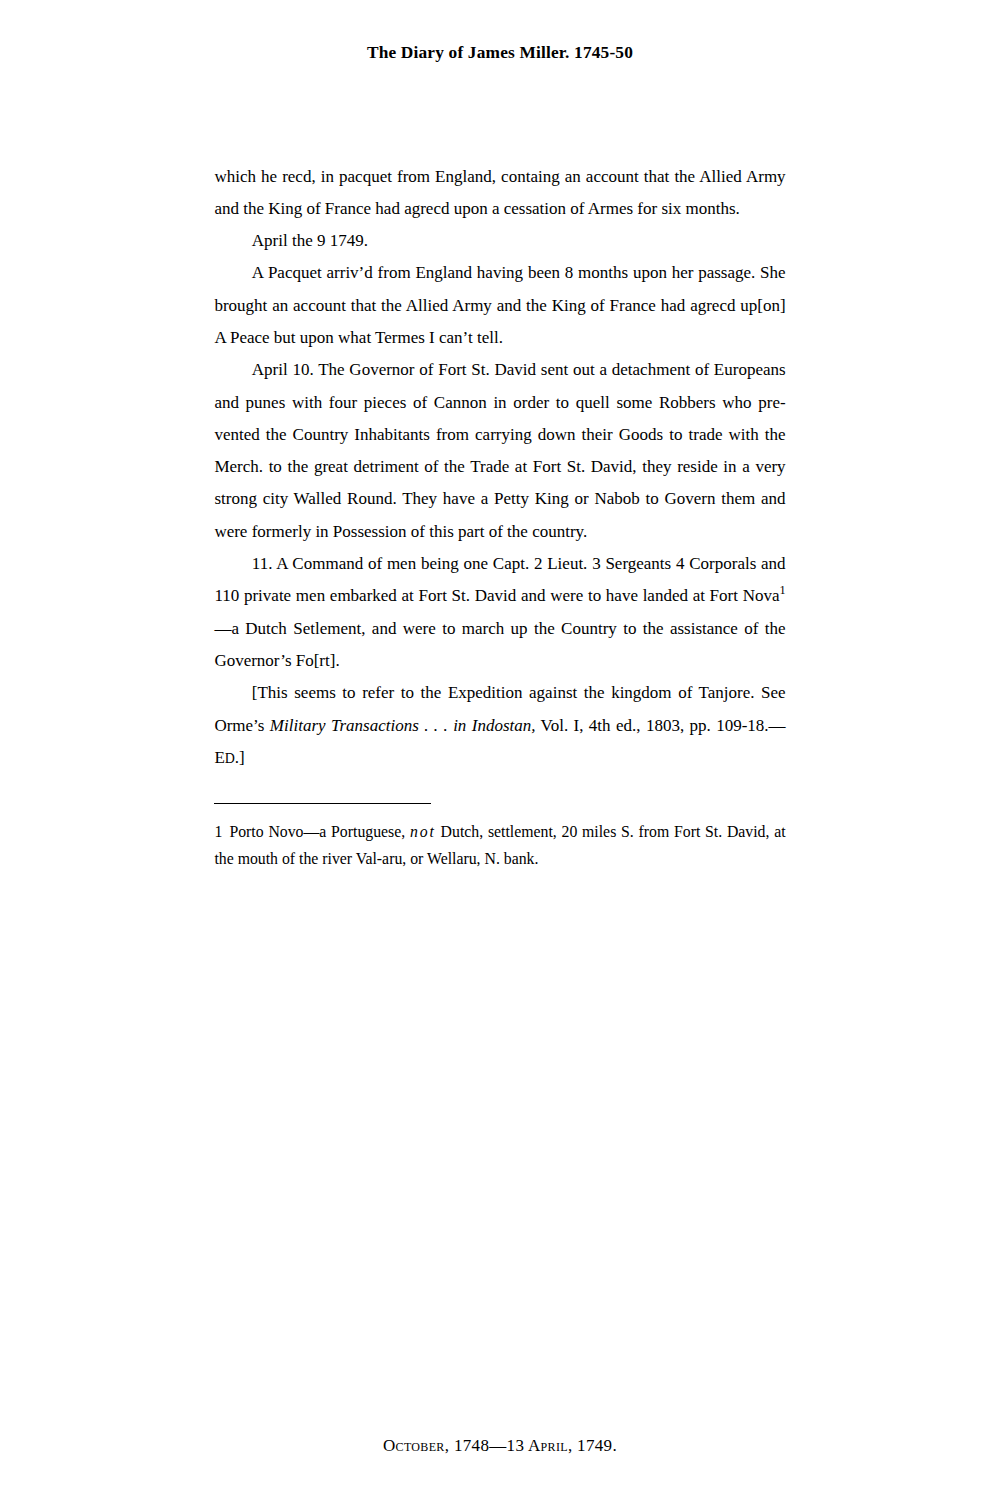The Diary of James Miller. 1745-50
which he recd, in pacquet from England, containg an account that the Allied Army and the King of France had agrecd upon a cessation of Armes for six months.
April the 9 1749.
A Pacquet arriv’d from England having been 8 months upon her passage. She brought an account that the Allied Army and the King of France had agrecd up[on] A Peace but upon what Termes I can’t tell.
April 10. The Governor of Fort St. David sent out a detachment of Europeans and punes with four pieces of Cannon in order to quell some Robbers who prevented the Country Inhabitants from carrying down their Goods to trade with the Merch. to the great detriment of the Trade at Fort St. David, they reside in a very strong city Walled Round. They have a Petty King or Nabob to Govern them and were formerly in Possession of this part of the country.
11. A Command of men being one Capt. 2 Lieut. 3 Sergeants 4 Corporals and 110 private men embarked at Fort St. David and were to have landed at Fort Nova1—a Dutch Setlement, and were to march up the Country to the assistance of the Governor’s Fo[rt].
[This seems to refer to the Expedition against the kingdom of Tanjore. See Orme’s Military Transactions . . . in Indostan, Vol. I, 4th ed., 1803, pp. 109-18.—ED.]
1 Porto Novo—a Portuguese, not Dutch, settlement, 20 miles S. from Fort St. David, at the mouth of the river Val-aru, or Wellaru, N. bank.
October, 1748—13 April, 1749.